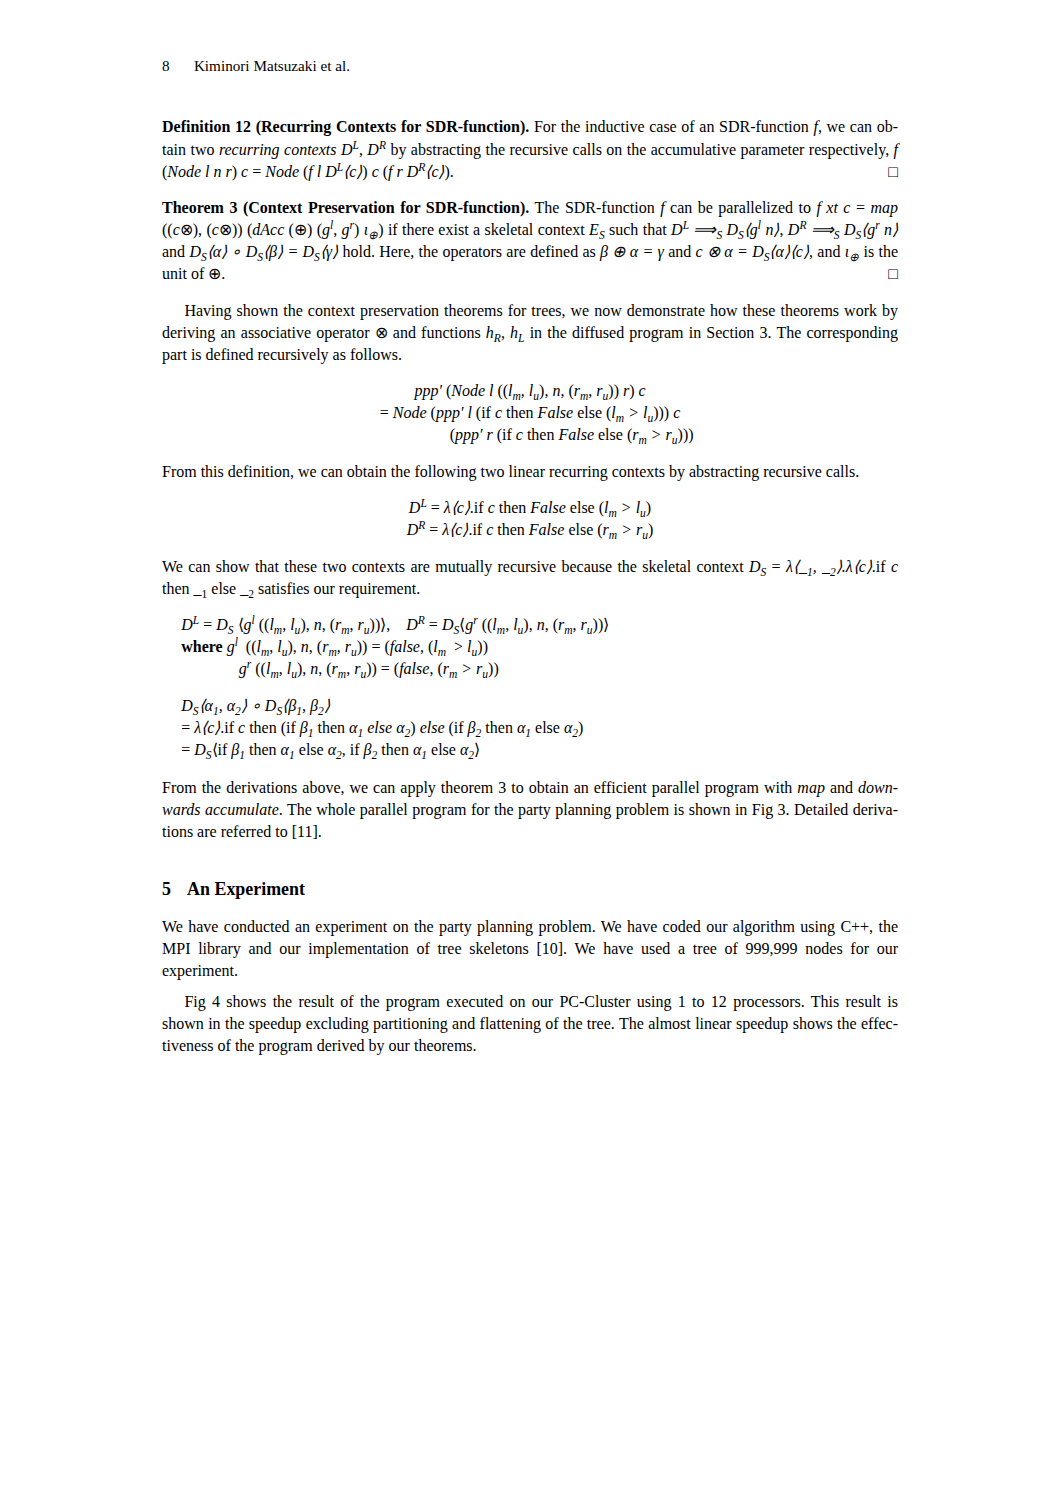8 Kiminori Matsuzaki et al.
Definition 12 (Recurring Contexts for SDR-function). For the inductive case of an SDR-function f, we can obtain two recurring contexts DL, DR by abstracting the recursive calls on the accumulative parameter respectively, f (Node l n r) c = Node (f l DL⟨c⟩) c (f r DR⟨c⟩).□
Theorem 3 (Context Preservation for SDR-function). The SDR-function f can be parallelized to f xt c = map ((c⊗), (c⊗)) (dAcc (⊕) (gl, gr) ι⊕) if there exist a skeletal context ES such that DL ⟹S DS⟨gl n⟩, DR ⟹S DS⟨gr n⟩ and DS⟨α⟩ ∘ DS⟨β⟩ = DS⟨γ⟩ hold. Here, the operators are defined as β ⊕ α = γ and c ⊗ α = DS⟨α⟩⟨c⟩, and ι⊕ is the unit of ⊕.□
Having shown the context preservation theorems for trees, we now demonstrate how these theorems work by deriving an associative operator ⊗ and functions hR, hL in the diffused program in Section 3. The corresponding part is defined recursively as follows.
ppp′ (Node l ((lm, lu), n, (rm, ru)) r) c = Node (ppp′ l (if c then False else (lm > lu))) c (ppp′ r (if c then False else (rm > ru)))
From this definition, we can obtain the following two linear recurring contexts by abstracting recursive calls.
DL = λ⟨c⟩.if c then False else (lm > lu) DR = λ⟨c⟩.if c then False else (rm > ru)
We can show that these two contexts are mutually recursive because the skeletal context DS = λ⟨_1, _2⟩.λ⟨c⟩.if c then _1 else _2 satisfies our requirement.
DL = DS ⟨gl ((lm, lu), n, (rm, ru))⟩, DR = DS⟨gr ((lm, lu), n, (rm, ru))⟩ where gl ((lm, lu), n, (rm, ru)) = (false, (lm > lu)) gr ((lm, lu), n, (rm, ru)) = (false, (rm > ru))
DS⟨α1, α2⟩ ∘ DS⟨β1, β2⟩ = λ⟨c⟩.if c then (if β1 then α1 else α2) else (if β2 then α1 else α2) = DS⟨if β1 then α1 else α2, if β2 then α1 else α2⟩
From the derivations above, we can apply theorem 3 to obtain an efficient parallel program with map and downwards accumulate. The whole parallel program for the party planning problem is shown in Fig 3. Detailed derivations are referred to [11].
5 An Experiment
We have conducted an experiment on the party planning problem. We have coded our algorithm using C++, the MPI library and our implementation of tree skeletons [10]. We have used a tree of 999,999 nodes for our experiment.
Fig 4 shows the result of the program executed on our PC-Cluster using 1 to 12 processors. This result is shown in the speedup excluding partitioning and flattening of the tree. The almost linear speedup shows the effectiveness of the program derived by our theorems.